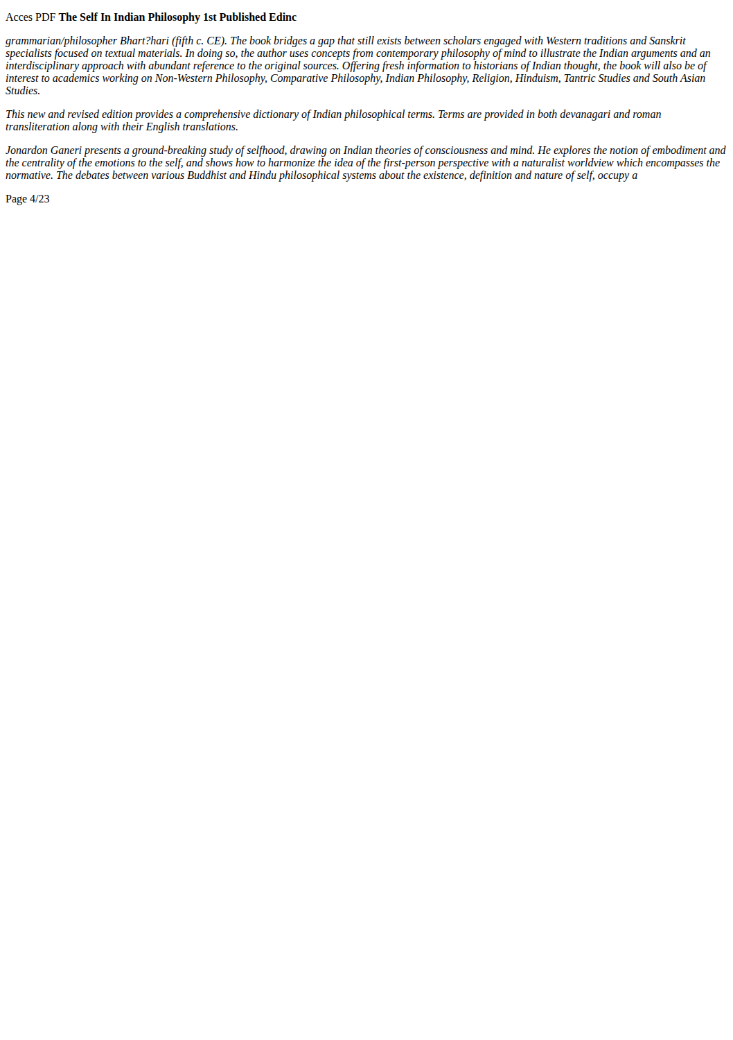Acces PDF The Self In Indian Philosophy 1st Published Edinc
grammarian/philosopher Bhart?hari (fifth c. CE). The book bridges a gap that still exists between scholars engaged with Western traditions and Sanskrit specialists focused on textual materials. In doing so, the author uses concepts from contemporary philosophy of mind to illustrate the Indian arguments and an interdisciplinary approach with abundant reference to the original sources. Offering fresh information to historians of Indian thought, the book will also be of interest to academics working on Non-Western Philosophy, Comparative Philosophy, Indian Philosophy, Religion, Hinduism, Tantric Studies and South Asian Studies.
This new and revised edition provides a comprehensive dictionary of Indian philosophical terms. Terms are provided in both devanagari and roman transliteration along with their English translations.
Jonardon Ganeri presents a ground-breaking study of selfhood, drawing on Indian theories of consciousness and mind. He explores the notion of embodiment and the centrality of the emotions to the self, and shows how to harmonize the idea of the first-person perspective with a naturalist worldview which encompasses the normative. The debates between various Buddhist and Hindu philosophical systems about the existence, definition and nature of self, occupy a
Page 4/23